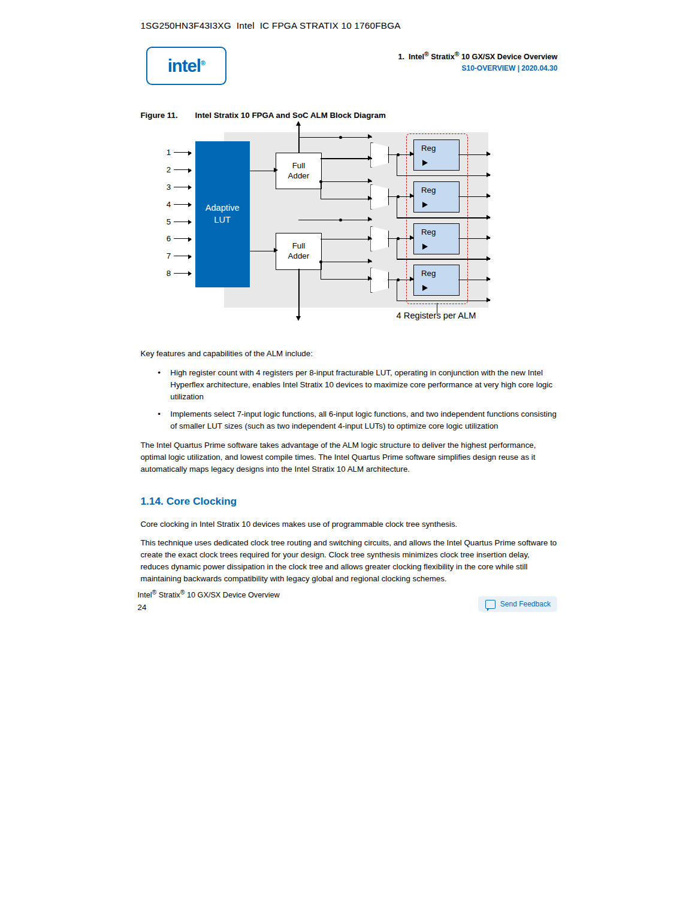1SG250HN3F43I3XG Intel IC FPGA STRATIX 10 1760FBGA
intel®
1. Intel® Stratix® 10 GX/SX Device Overview
S10-OVERVIEW | 2020.04.30
Figure 11. Intel Stratix 10 FPGA and SoC ALM Block Diagram
1
2
3
4
5
6
7
8
Adaptive
LUT
Full
Adder
Full
Adder
Reg
Reg
Reg
Reg
4 Registers per ALM
Key features and capabilities of the ALM include:
High register count with 4 registers per 8-input fracturable LUT, operating in conjunction with the new Intel Hyperflex architecture, enables Intel Stratix 10 devices to maximize core performance at very high core logic utilization
Implements select 7-input logic functions, all 6-input logic functions, and two independent functions consisting of smaller LUT sizes (such as two independent 4-input LUTs) to optimize core logic utilization
The Intel Quartus Prime software takes advantage of the ALM logic structure to deliver the highest performance, optimal logic utilization, and lowest compile times. The Intel Quartus Prime software simplifies design reuse as it automatically maps legacy designs into the Intel Stratix 10 ALM architecture.
1.14. Core Clocking
Core clocking in Intel Stratix 10 devices makes use of programmable clock tree synthesis.
This technique uses dedicated clock tree routing and switching circuits, and allows the Intel Quartus Prime software to create the exact clock trees required for your design. Clock tree synthesis minimizes clock tree insertion delay, reduces dynamic power dissipation in the clock tree and allows greater clocking flexibility in the core while still maintaining backwards compatibility with legacy global and regional clocking schemes.
Intel® Stratix® 10 GX/SX Device Overview
24
Send Feedback